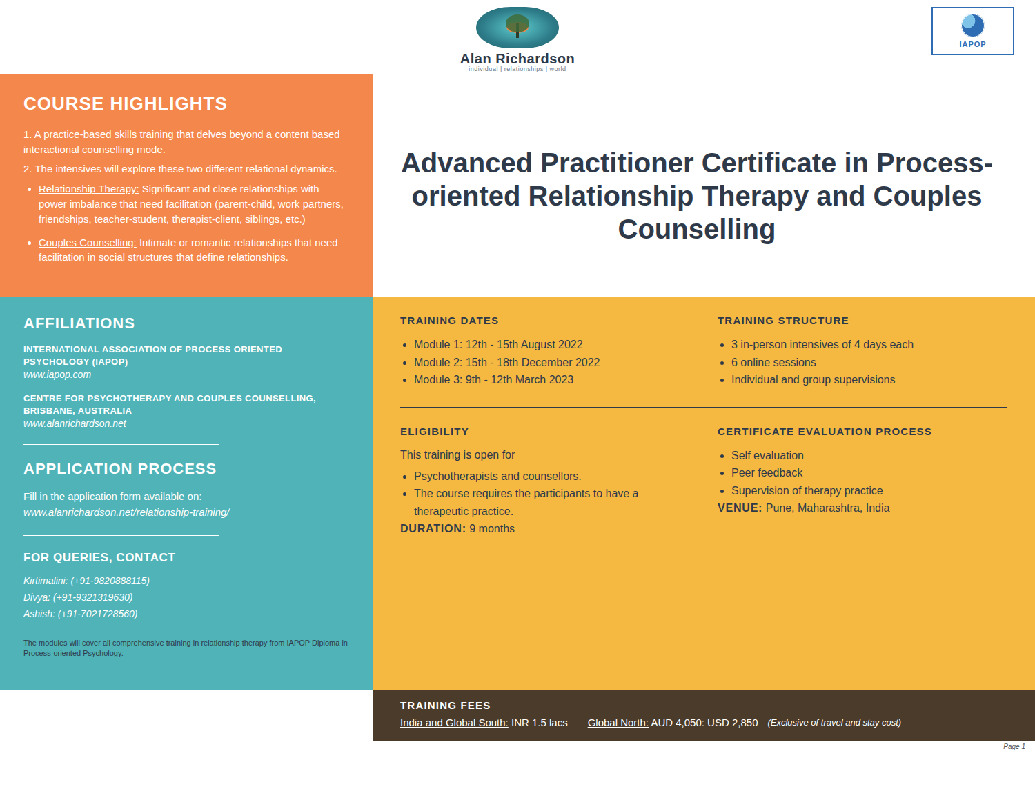Alan Richardson
individual | relationships | world
IAPOP
COURSE HIGHLIGHTS
1. A practice-based skills training that delves beyond a content based interactional counselling mode.
2. The intensives will explore these two different relational dynamics.
Relationship Therapy: Significant and close relationships with power imbalance that need facilitation (parent-child, work partners, friendships, teacher-student, therapist-client, siblings, etc.)
Couples Counselling: Intimate or romantic relationships that need facilitation in social structures that define relationships.
Advanced Practitioner Certificate in Process-oriented Relationship Therapy and Couples Counselling
AFFILIATIONS
INTERNATIONAL ASSOCIATION OF PROCESS ORIENTED PSYCHOLOGY (IAPOP)
www.iapop.com
CENTRE FOR PSYCHOTHERAPY AND COUPLES COUNSELLING, BRISBANE, AUSTRALIA
www.alanrichardson.net
APPLICATION PROCESS
Fill in the application form available on:
www.alanrichardson.net/relationship-training/
FOR QUERIES, CONTACT
Kirtimalini: (+91-9820888115)
Divya: (+91-9321319630)
Ashish: (+91-7021728560)
The modules will cover all comprehensive training in relationship therapy from IAPOP Diploma in Process-oriented Psychology.
TRAINING DATES
Module 1: 12th - 15th August 2022
Module 2: 15th - 18th December 2022
Module 3: 9th - 12th March 2023
TRAINING STRUCTURE
3 in-person intensives of 4 days each
6 online sessions
Individual and group supervisions
ELIGIBILITY
This training is open for
Psychotherapists and counsellors.
The course requires the participants to have a therapeutic practice.
DURATION: 9 months
CERTIFICATE EVALUATION PROCESS
Self evaluation
Peer feedback
Supervision of therapy practice
VENUE: Pune, Maharashtra, India
TRAINING FEES
India and Global South: INR 1.5 lacs Global North: AUD 4,050: USD 2,850 (Exclusive of travel and stay cost)
Page 1